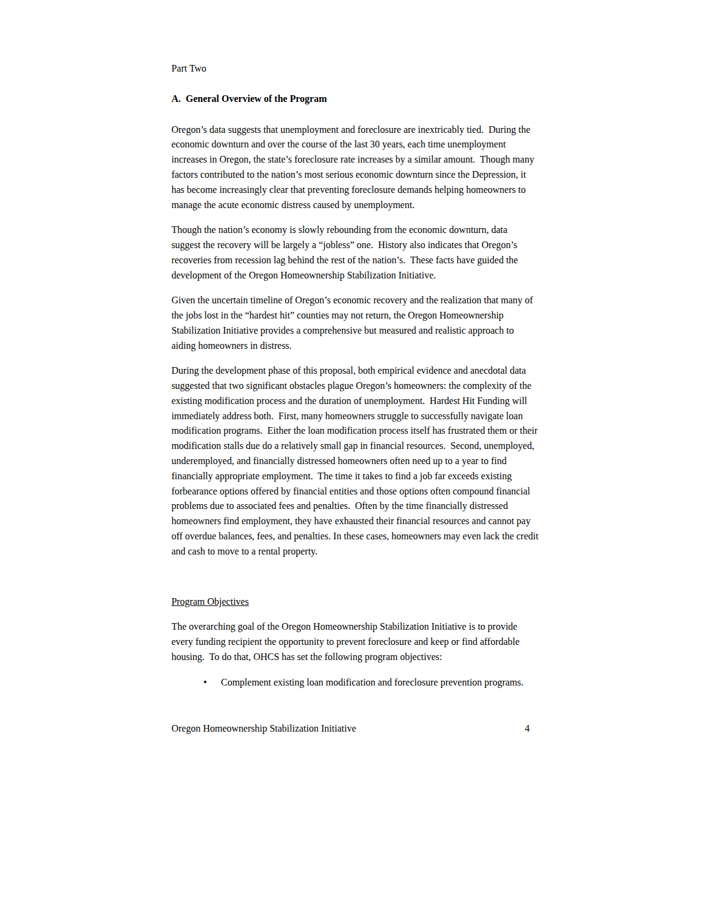Part Two
A. General Overview of the Program
Oregon’s data suggests that unemployment and foreclosure are inextricably tied. During the economic downturn and over the course of the last 30 years, each time unemployment increases in Oregon, the state’s foreclosure rate increases by a similar amount. Though many factors contributed to the nation’s most serious economic downturn since the Depression, it has become increasingly clear that preventing foreclosure demands helping homeowners to manage the acute economic distress caused by unemployment.
Though the nation’s economy is slowly rebounding from the economic downturn, data suggest the recovery will be largely a “jobless” one. History also indicates that Oregon’s recoveries from recession lag behind the rest of the nation’s. These facts have guided the development of the Oregon Homeownership Stabilization Initiative.
Given the uncertain timeline of Oregon’s economic recovery and the realization that many of the jobs lost in the “hardest hit” counties may not return, the Oregon Homeownership Stabilization Initiative provides a comprehensive but measured and realistic approach to aiding homeowners in distress.
During the development phase of this proposal, both empirical evidence and anecdotal data suggested that two significant obstacles plague Oregon’s homeowners: the complexity of the existing modification process and the duration of unemployment. Hardest Hit Funding will immediately address both. First, many homeowners struggle to successfully navigate loan modification programs. Either the loan modification process itself has frustrated them or their modification stalls due do a relatively small gap in financial resources. Second, unemployed, underemployed, and financially distressed homeowners often need up to a year to find financially appropriate employment. The time it takes to find a job far exceeds existing forbearance options offered by financial entities and those options often compound financial problems due to associated fees and penalties. Often by the time financially distressed homeowners find employment, they have exhausted their financial resources and cannot pay off overdue balances, fees, and penalties. In these cases, homeowners may even lack the credit and cash to move to a rental property.
Program Objectives
The overarching goal of the Oregon Homeownership Stabilization Initiative is to provide every funding recipient the opportunity to prevent foreclosure and keep or find affordable housing. To do that, OHCS has set the following program objectives:
Complement existing loan modification and foreclosure prevention programs.
Oregon Homeownership Stabilization Initiative 4